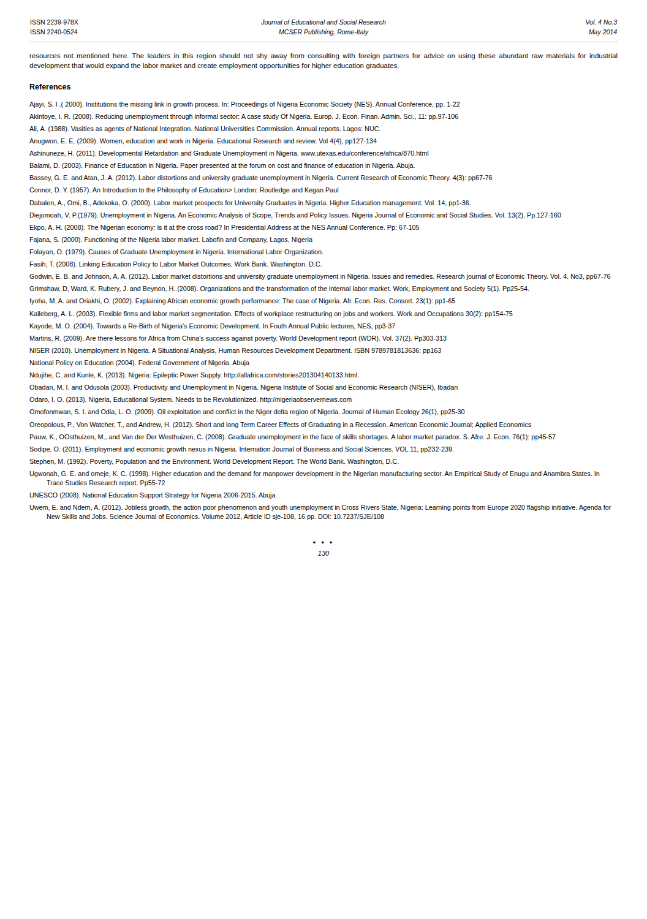| ISSN 2239-978X ISSN 2240-0524 | Journal of Educational and Social Research MCSER Publishing, Rome-Italy | Vol. 4 No.3 May 2014 |
resources not mentioned here. The leaders in this region should not shy away from consulting with foreign partners for advice on using these abundant raw materials for industrial development that would expand the labor market and create employment opportunities for higher education graduates.
References
Ajayi, S. I .( 2000). Institutions the missing link in growth process. In: Proceedings of Nigeria Economic Society (NES). Annual Conference, pp. 1-22
Akintoye, I. R. (2008). Reducing unemployment through informal sector: A case study Of Nigeria. Europ. J. Econ. Finan. Admin. Sci., 11: pp.97-106
Ali, A. (1988). Vasities as agents of National Integration. National Universities Commission. Annual reports. Lagos: NUC.
Anugwon, E. E. (2009). Women, education and work in Nigeria. Educational Research and review. Vol 4(4), pp127-134
Ashinuneze, H. (2011). Developmental Retardation and Graduate Unemployment in Nigeria. www.utexas.edu/conference/africa/870.html
Balami, D. (2003). Finance of Education in Nigeria. Paper presented at the forum on cost and finance of education in Nigeria. Abuja.
Bassey, G. E. and Atan, J. A. (2012). Labor distortions and university graduate unemployment in Nigeria. Current Research of Economic Theory. 4(3): pp67-76
Connor, D. Y. (1957). An Introduction to the Philosophy of Education> London: Routledge and Kegan Paul
Dabalen, A., Omi, B., Adekoka, O. (2000). Labor market prospects for University Graduates in Nigeria. Higher Education management. Vol. 14, pp1-36.
Diejomoah, V. P.(1979). Unemployment in Nigeria. An Economic Analysis of Scope, Trends and Policy Issues. Nigeria Journal of Economic and Social Studies. Vol. 13(2). Pp.127-160
Ekpo, A. H. (2008). The Nigerian economy: is it at the cross road? In Presidential Address at the NES Annual Conference. Pp: 67-105
Fajana, S. (2000). Functioning of the Nigeria labor market. Labofin and Company, Lagos, Nigeria
Folayan, O. (1979). Causes of Graduate Unemployment in Nigeria. International Labor Organization.
Fasih, T. (2008). Linking Education Policy to Labor Market Outcomes. Work Bank. Washington. D.C.
Godwin, E. B. and Johnson, A. A. (2012). Labor market distortions and university graduate unemployment in Nigeria. Issues and remedies. Research journal of Economic Theory. Vol. 4. No3, pp67-76
Grimshaw, D, Ward, K. Rubery, J. and Beynon, H. (2008). Organizations and the transformation of the internal labor market. Work, Employment and Society 5(1). Pp25-54.
Iyoha, M. A. and Oriakhi, O. (2002). Explaining African economic growth performance: The case of Nigeria. Afr. Econ. Res. Consort. 23(1): pp1-65
Kalleberg, A. L. (2003). Flexible firms and labor market segmentation. Effects of workplace restructuring on jobs and workers. Work and Occupations 30(2): pp154-75
Kayode, M. O. (2004). Towards a Re-Birth of Nigeria's Economic Development. In Fouth Annual Public lectures, NES, pp3-37
Martins, R. (2009). Are there lessons for Africa from China's success against poverty. World Development report (WDR). Vol. 37(2). Pp303-313
NISER (2010). Unemployment in Nigeria. A Situational Analysis, Human Resources Development Department. ISBN 9789781813636: pp163
National Policy on Education (2004). Federal Government of Nigeria. Abuja
Ndujihe, C. and Kunle, K. (2013). Nigeria: Epileptic Power Supply. http://allafrica.com/stories201304140133.html.
Obadan, M. I. and Odusola (2003). Productivity and Unemployment in Nigeria. Nigeria Institute of Social and Economic Research (NISER), Ibadan
Odaro, I. O. (2013). Nigeria, Educational System. Needs to be Revolutionized. http://nigeriaobservernews.com
Omofonmwan, S. I. and Odia, L. O. (2009). Oil exploitation and conflict in the Niger delta region of Nigeria. Journal of Human Ecology 26(1), pp25-30
Oreopolous, P., Von Watcher, T., and Andrew, H. (2012). Short and long Term Career Effects of Graduating in a Recession. American Economic Journal; Applied Economics
Pauw, K., OOsthuizen, M., and Van der Der Westhuizen, C. (2008). Graduate unemployment in the face of skills shortages. A labor market paradox. S. Afre. J. Econ. 76(1): pp45-57
Sodipe, O. (2011). Employment and economic growth nexus in Nigeria. Internation Journal of Business and Social Sciences. VOL 11, pp232-239.
Stephen, M. (1992). Poverty, Population and the Environment. World Development Report. The World Bank. Washington, D.C.
Ugwonah, G. E. and omeje, K. C. (1998). Higher education and the demand for manpower development in the Nigerian manufacturing sector. An Empirical Study of Enugu and Anambra States. In Trace Studies Research report. Pp55-72
UNESCO (2008). National Education Support Strategy for Nigeria 2006-2015. Abuja
Uwem, E. and Ndem, A. (2012). Jobless growth, the action poor phenomenon and youth unemployment in Cross Rivers State, Nigeria: Learning points from Europe 2020 flagship initiative. Agenda for New Skills and Jobs. Science Journal of Economics. Volume 2012, Article ID sje-108, 16 pp. DOI: 10.7237/SJE/108
• • •
130